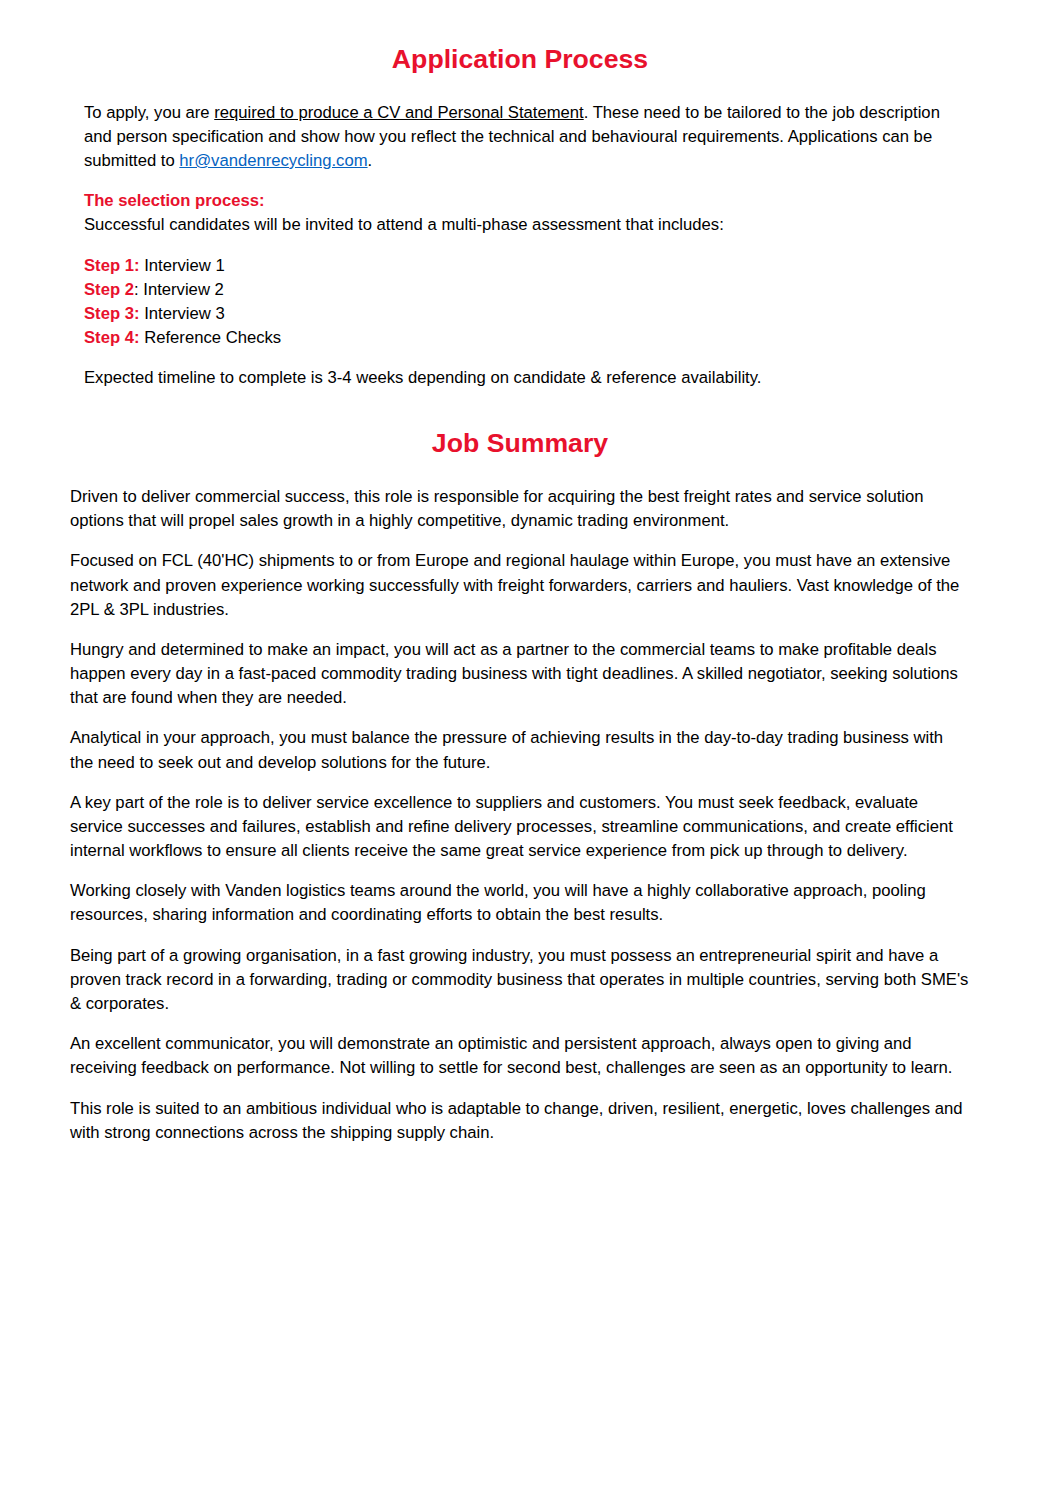Application Process
To apply, you are required to produce a CV and Personal Statement. These need to be tailored to the job description and person specification and show how you reflect the technical and behavioural requirements. Applications can be submitted to hr@vandenrecycling.com.
The selection process:
Successful candidates will be invited to attend a multi-phase assessment that includes:
Step 1: Interview 1
Step 2: Interview 2
Step 3: Interview 3
Step 4: Reference Checks
Expected timeline to complete is 3-4 weeks depending on candidate & reference availability.
Job Summary
Driven to deliver commercial success, this role is responsible for acquiring the best freight rates and service solution options that will propel sales growth in a highly competitive, dynamic trading environment.
Focused on FCL (40'HC) shipments to or from Europe and regional haulage within Europe, you must have an extensive network and proven experience working successfully with freight forwarders, carriers and hauliers. Vast knowledge of the 2PL & 3PL industries.
Hungry and determined to make an impact, you will act as a partner to the commercial teams to make profitable deals happen every day in a fast-paced commodity trading business with tight deadlines. A skilled negotiator, seeking solutions that are found when they are needed.
Analytical in your approach, you must balance the pressure of achieving results in the day-to-day trading business with the need to seek out and develop solutions for the future.
A key part of the role is to deliver service excellence to suppliers and customers. You must seek feedback, evaluate service successes and failures, establish and refine delivery processes, streamline communications, and create efficient internal workflows to ensure all clients receive the same great service experience from pick up through to delivery.
Working closely with Vanden logistics teams around the world, you will have a highly collaborative approach, pooling resources, sharing information and coordinating efforts to obtain the best results.
Being part of a growing organisation, in a fast growing industry, you must possess an entrepreneurial spirit and have a proven track record in a forwarding, trading or commodity business that operates in multiple countries, serving both SME's & corporates.
An excellent communicator, you will demonstrate an optimistic and persistent approach, always open to giving and receiving feedback on performance. Not willing to settle for second best, challenges are seen as an opportunity to learn.
This role is suited to an ambitious individual who is adaptable to change, driven, resilient, energetic, loves challenges and with strong connections across the shipping supply chain.